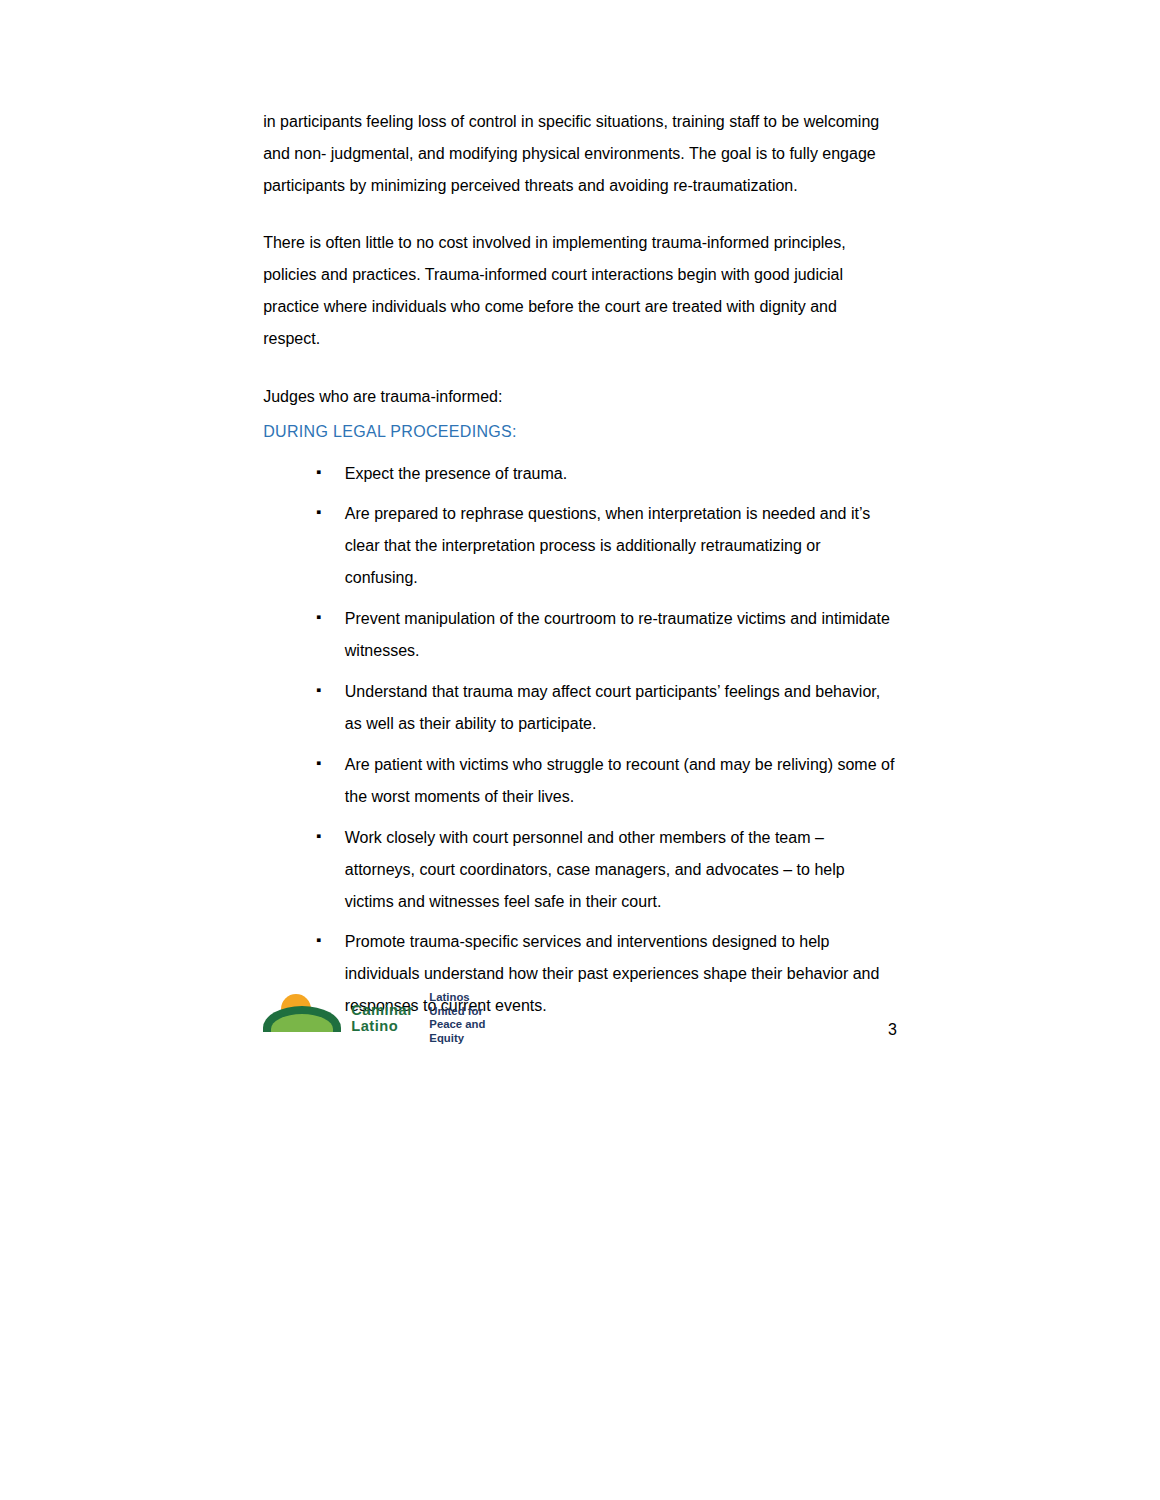in participants feeling loss of control in specific situations, training staff to be welcoming and non- judgmental, and modifying physical environments. The goal is to fully engage participants by minimizing perceived threats and avoiding re-traumatization.
There is often little to no cost involved in implementing trauma-informed principles, policies and practices. Trauma-informed court interactions begin with good judicial practice where individuals who come before the court are treated with dignity and respect.
Judges who are trauma-informed:
DURING LEGAL PROCEEDINGS:
Expect the presence of trauma.
Are prepared to rephrase questions, when interpretation is needed and it’s clear that the interpretation process is additionally retraumatizing or confusing.
Prevent manipulation of the courtroom to re-traumatize victims and intimidate witnesses.
Understand that trauma may affect court participants’ feelings and behavior, as well as their ability to participate.
Are patient with victims who struggle to recount (and may be reliving) some of the worst moments of their lives.
Work closely with court personnel and other members of the team – attorneys, court coordinators, case managers, and advocates – to help victims and witnesses feel safe in their court.
Promote trauma-specific services and interventions designed to help individuals understand how their past experiences shape their behavior and responses to current events.
Caminar
Latino
Latinos
United for
Peace and
Equity
3